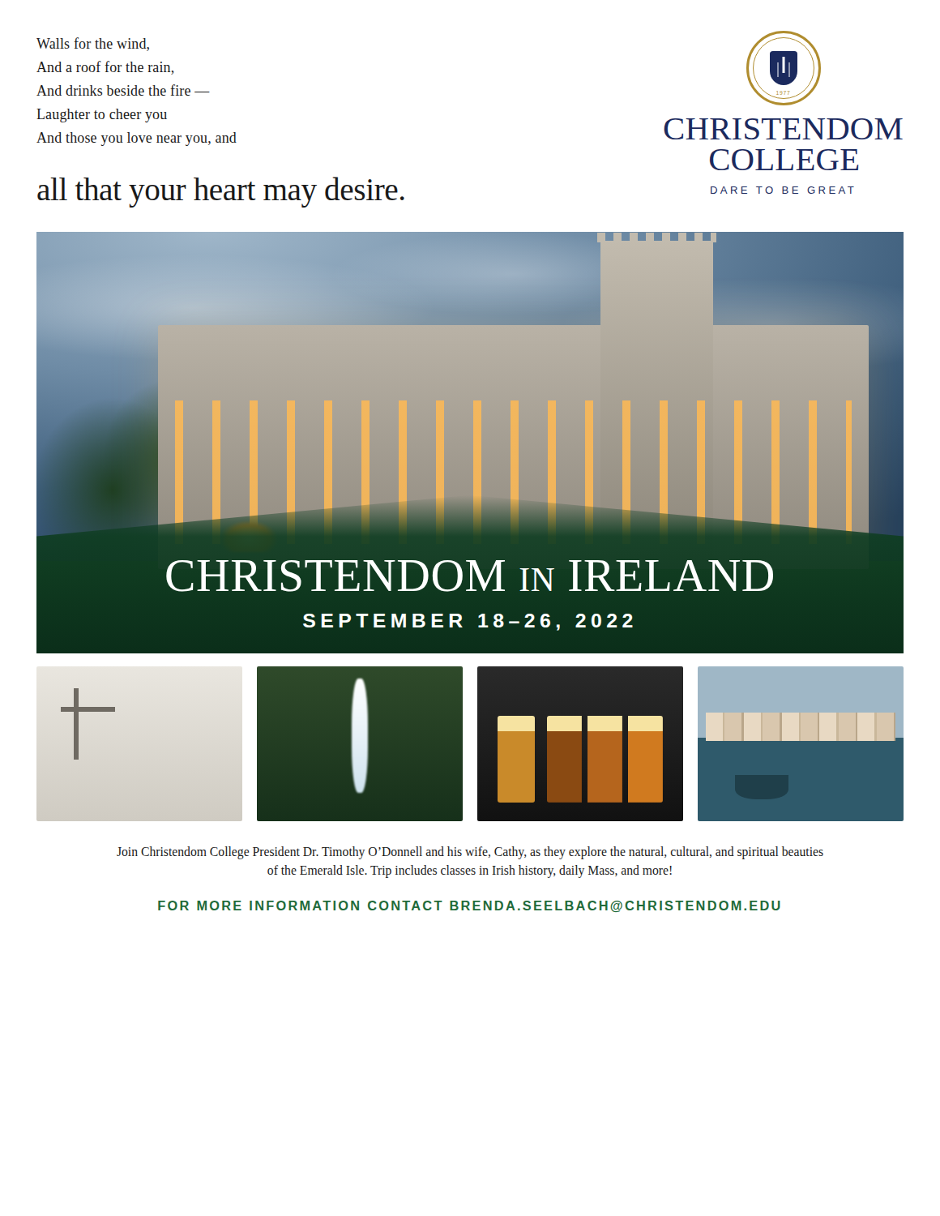Walls for the wind,
And a roof for the rain,
And drinks beside the fire —
Laughter to cheer you
And those you love near you, and
all that your heart may desire.
1977
Christendom College
DARE TO BE GREAT
Christendom in Ireland
SEPTEMBER 18–26, 2022
Join Christendom College President Dr. Timothy O’Donnell and his wife, Cathy, as they explore the natural, cultural, and spiritual beauties of the Emerald Isle. Trip includes classes in Irish history, daily Mass, and more!
For more information contact brenda.seelbach@christendom.edu